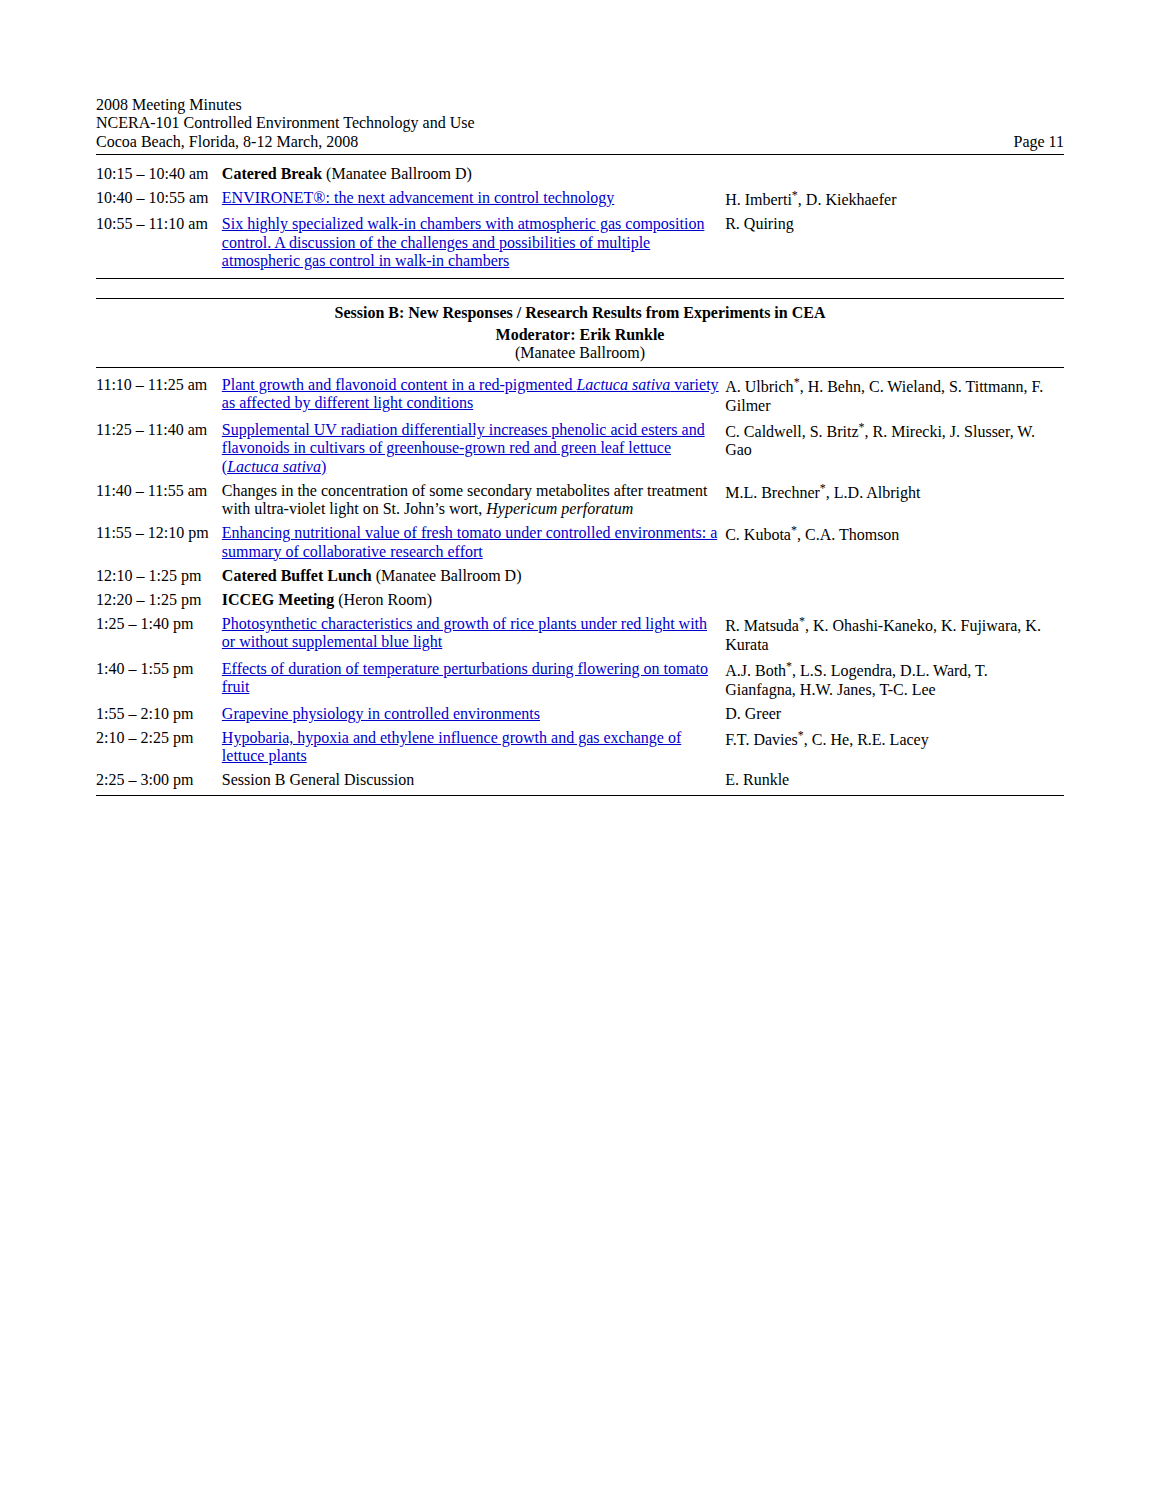2008 Meeting Minutes
NCERA-101 Controlled Environment Technology and Use
Cocoa Beach, Florida, 8-12 March, 2008 Page 11
| 10:15 – 10:40 am | Catered Break (Manatee Ballroom D) | |
| 10:40 – 10:55 am | ENVIRONET®: the next advancement in control technology | H. Imberti * , D. Kiekhaefer |
| 10:55 – 11:10 am | Six highly specialized walk-in chambers with atmospheric gas composition control. A discussion of the challenges and possibilities of multiple atmospheric gas control in walk-in chambers | R. Quiring |
Session B: New Responses / Research Results from Experiments in CEA
Moderator: Erik Runkle
(Manatee Ballroom)
| 11:10 – 11:25 am | Plant growth and flavonoid content in a red-pigmented Lactuca sativa variety as affected by different light conditions | A. Ulbrich * , H. Behn, C. Wieland, S. Tittmann, F. Gilmer |
| 11:25 – 11:40 am | Supplemental UV radiation differentially increases phenolic acid esters and flavonoids in cultivars of greenhouse-grown red and green leaf lettuce ( Lactuca sativa ) | C. Caldwell, S. Britz * , R. Mirecki, J. Slusser, W. Gao |
| 11:40 – 11:55 am | Changes in the concentration of some secondary metabolites after treatment with ultra-violet light on St. John’s wort, Hypericum perforatum | M.L. Brechner * , L.D. Albright |
| 11:55 – 12:10 pm | Enhancing nutritional value of fresh tomato under controlled environments: a summary of collaborative research effort | C. Kubota * , C.A. Thomson |
| 12:10 – 1:25 pm | Catered Buffet Lunch (Manatee Ballroom D) | |
| 12:20 – 1:25 pm | ICCEG Meeting (Heron Room) | |
| 1:25 – 1:40 pm | Photosynthetic characteristics and growth of rice plants under red light with or without supplemental blue light | R. Matsuda * , K. Ohashi-Kaneko, K. Fujiwara, K. Kurata |
| 1:40 – 1:55 pm | Effects of duration of temperature perturbations during flowering on tomato fruit | A.J. Both * , L.S. Logendra, D.L. Ward, T. Gianfagna, H.W. Janes, T-C. Lee |
| 1:55 – 2:10 pm | Grapevine physiology in controlled environments | D. Greer |
| 2:10 – 2:25 pm | Hypobaria, hypoxia and ethylene influence growth and gas exchange of lettuce plants | F.T. Davies * , C. He, R.E. Lacey |
| 2:25 – 3:00 pm | Session B General Discussion | E. Runkle |